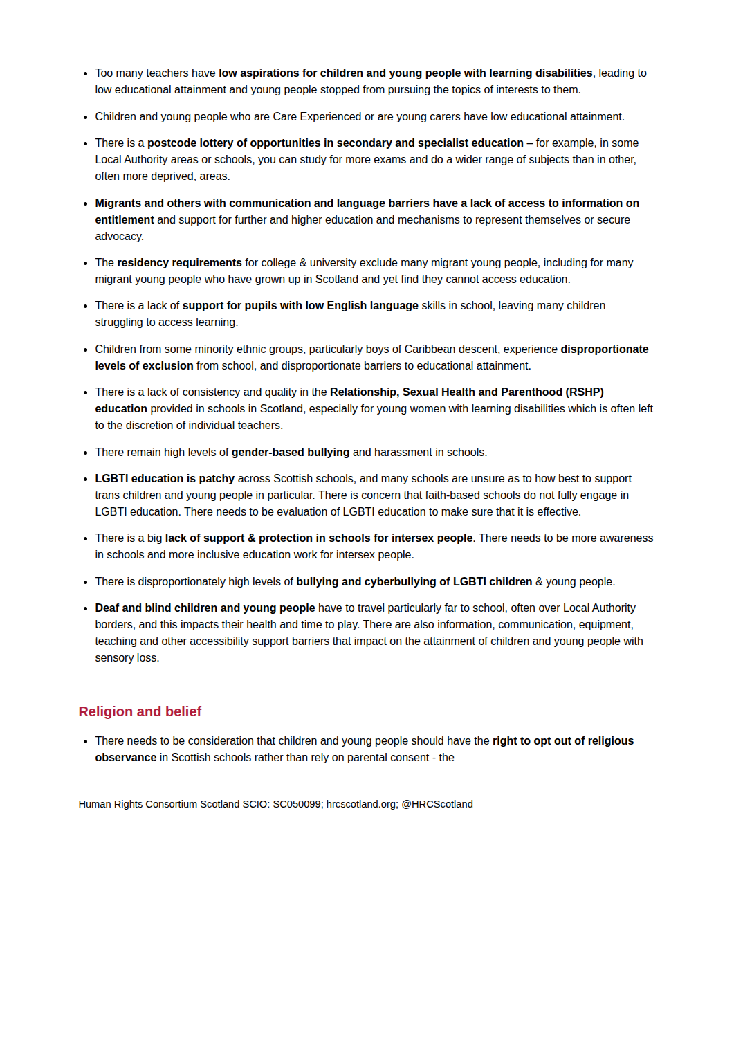Too many teachers have low aspirations for children and young people with learning disabilities, leading to low educational attainment and young people stopped from pursuing the topics of interests to them.
Children and young people who are Care Experienced or are young carers have low educational attainment.
There is a postcode lottery of opportunities in secondary and specialist education – for example, in some Local Authority areas or schools, you can study for more exams and do a wider range of subjects than in other, often more deprived, areas.
Migrants and others with communication and language barriers have a lack of access to information on entitlement and support for further and higher education and mechanisms to represent themselves or secure advocacy.
The residency requirements for college & university exclude many migrant young people, including for many migrant young people who have grown up in Scotland and yet find they cannot access education.
There is a lack of support for pupils with low English language skills in school, leaving many children struggling to access learning.
Children from some minority ethnic groups, particularly boys of Caribbean descent, experience disproportionate levels of exclusion from school, and disproportionate barriers to educational attainment.
There is a lack of consistency and quality in the Relationship, Sexual Health and Parenthood (RSHP) education provided in schools in Scotland, especially for young women with learning disabilities which is often left to the discretion of individual teachers.
There remain high levels of gender-based bullying and harassment in schools.
LGBTI education is patchy across Scottish schools, and many schools are unsure as to how best to support trans children and young people in particular. There is concern that faith-based schools do not fully engage in LGBTI education. There needs to be evaluation of LGBTI education to make sure that it is effective.
There is a big lack of support & protection in schools for intersex people. There needs to be more awareness in schools and more inclusive education work for intersex people.
There is disproportionately high levels of bullying and cyberbullying of LGBTI children & young people.
Deaf and blind children and young people have to travel particularly far to school, often over Local Authority borders, and this impacts their health and time to play. There are also information, communication, equipment, teaching and other accessibility support barriers that impact on the attainment of children and young people with sensory loss.
Religion and belief
There needs to be consideration that children and young people should have the right to opt out of religious observance in Scottish schools rather than rely on parental consent - the
Human Rights Consortium Scotland SCIO: SC050099; hrcscotland.org; @HRCScotland